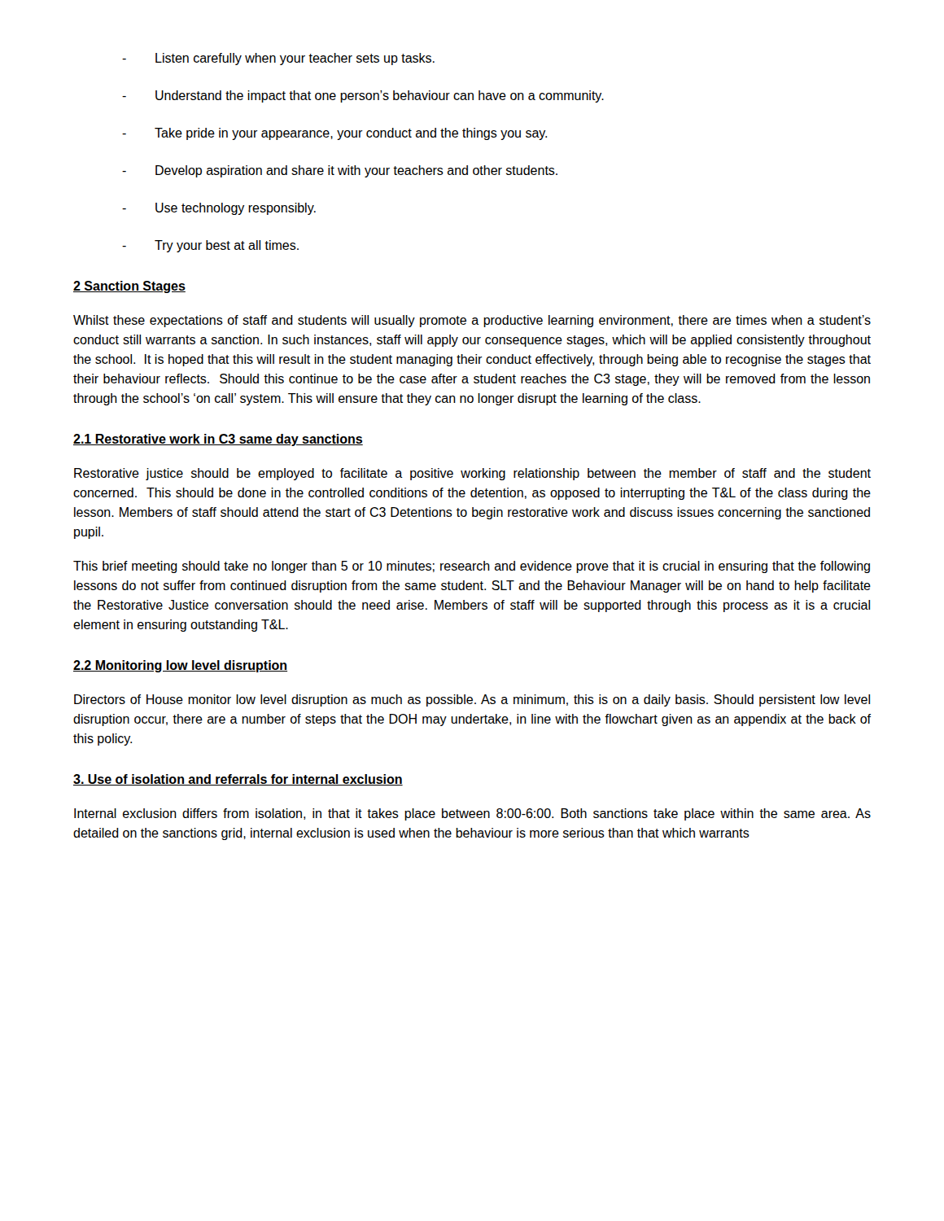Listen carefully when your teacher sets up tasks.
Understand the impact that one person’s behaviour can have on a community.
Take pride in your appearance, your conduct and the things you say.
Develop aspiration and share it with your teachers and other students.
Use technology responsibly.
Try your best at all times.
2 Sanction Stages
Whilst these expectations of staff and students will usually promote a productive learning environment, there are times when a student’s conduct still warrants a sanction. In such instances, staff will apply our consequence stages, which will be applied consistently throughout the school. It is hoped that this will result in the student managing their conduct effectively, through being able to recognise the stages that their behaviour reflects. Should this continue to be the case after a student reaches the C3 stage, they will be removed from the lesson through the school’s ‘on call’ system. This will ensure that they can no longer disrupt the learning of the class.
2.1 Restorative work in C3 same day sanctions
Restorative justice should be employed to facilitate a positive working relationship between the member of staff and the student concerned. This should be done in the controlled conditions of the detention, as opposed to interrupting the T&L of the class during the lesson. Members of staff should attend the start of C3 Detentions to begin restorative work and discuss issues concerning the sanctioned pupil.
This brief meeting should take no longer than 5 or 10 minutes; research and evidence prove that it is crucial in ensuring that the following lessons do not suffer from continued disruption from the same student. SLT and the Behaviour Manager will be on hand to help facilitate the Restorative Justice conversation should the need arise. Members of staff will be supported through this process as it is a crucial element in ensuring outstanding T&L.
2.2 Monitoring low level disruption
Directors of House monitor low level disruption as much as possible. As a minimum, this is on a daily basis. Should persistent low level disruption occur, there are a number of steps that the DOH may undertake, in line with the flowchart given as an appendix at the back of this policy.
3. Use of isolation and referrals for internal exclusion
Internal exclusion differs from isolation, in that it takes place between 8:00-6:00. Both sanctions take place within the same area. As detailed on the sanctions grid, internal exclusion is used when the behaviour is more serious than that which warrants